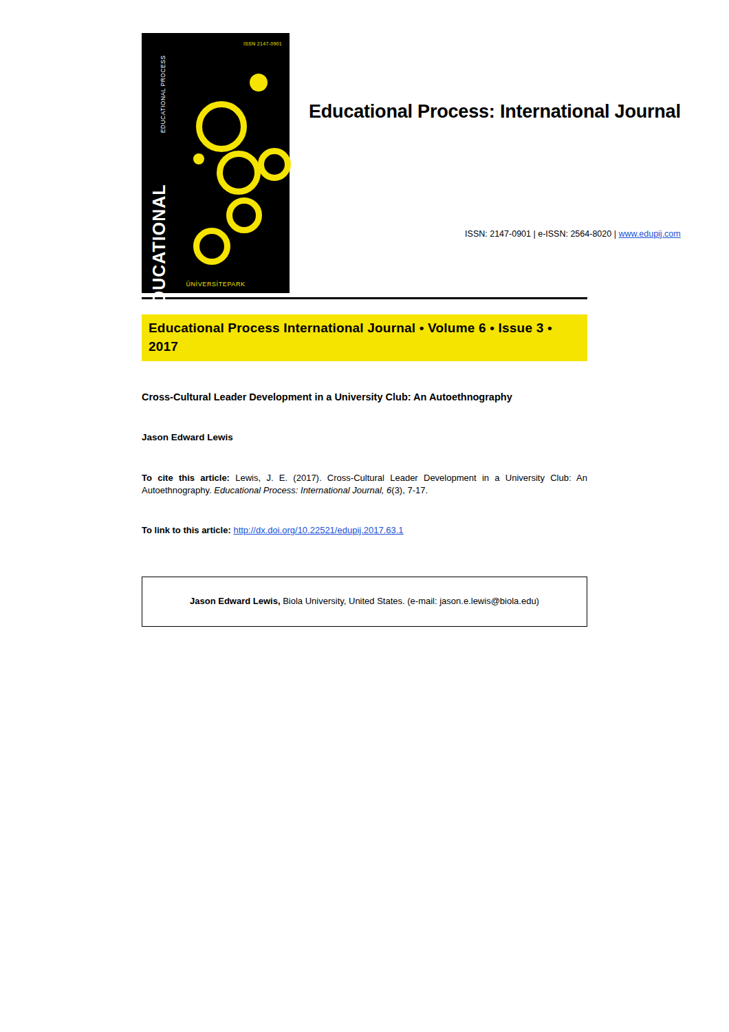ISSN 2147-0901
EDUCATIONAL PROCESS EDUCATIONAL
ÜNİVERSİTEPARK
Educational Process: International Journal
ISSN: 2147-0901 | e-ISSN: 2564-8020 | www.edupij.com
Educational Process International Journal • Volume 6 • Issue 3 • 2017
Cross-Cultural Leader Development in a University Club: An Autoethnography
Jason Edward Lewis
To cite this article: Lewis, J. E. (2017). Cross-Cultural Leader Development in a University Club: An Autoethnography. Educational Process: International Journal, 6(3), 7-17.
To link to this article: http://dx.doi.org/10.22521/edupij.2017.63.1
Jason Edward Lewis, Biola University, United States. (e-mail: jason.e.lewis@biola.edu)